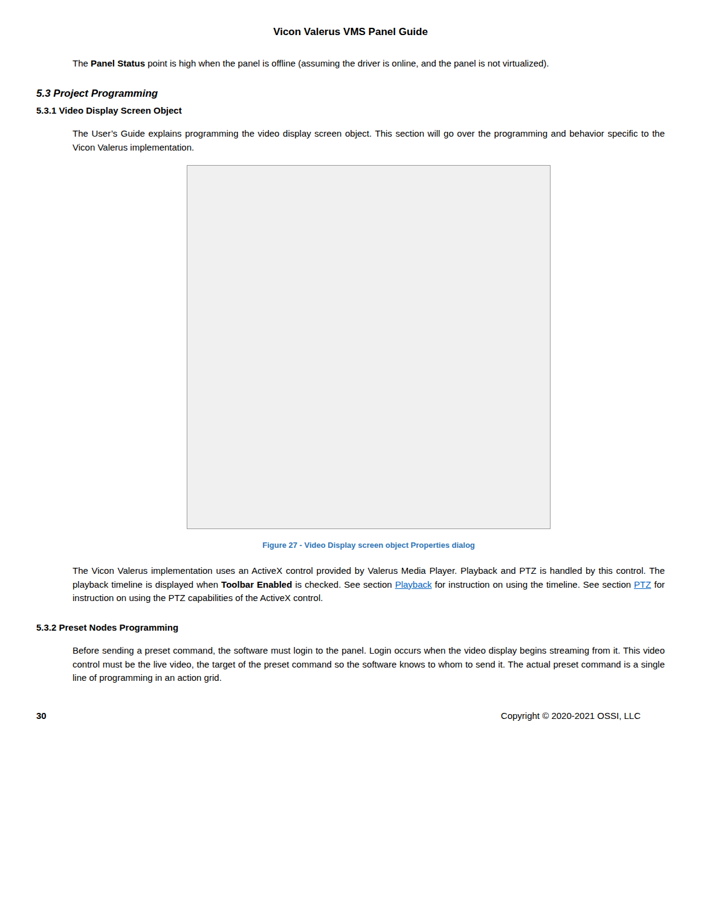Vicon Valerus VMS Panel Guide
The Panel Status point is high when the panel is offline (assuming the driver is online, and the panel is not virtualized).
5.3 Project Programming
5.3.1 Video Display Screen Object
The User’s Guide explains programming the video display screen object. This section will go over the programming and behavior specific to the Vicon Valerus implementation.
Figure 27 - Video Display screen object Properties dialog
The Vicon Valerus implementation uses an ActiveX control provided by Valerus Media Player. Playback and PTZ is handled by this control. The playback timeline is displayed when Toolbar Enabled is checked. See section Playback for instruction on using the timeline. See section PTZ for instruction on using the PTZ capabilities of the ActiveX control.
5.3.2 Preset Nodes Programming
Before sending a preset command, the software must login to the panel. Login occurs when the video display begins streaming from it. This video control must be the live video, the target of the preset command so the software knows to whom to send it. The actual preset command is a single line of programming in an action grid.
30 Copyright © 2020-2021 OSSI, LLC